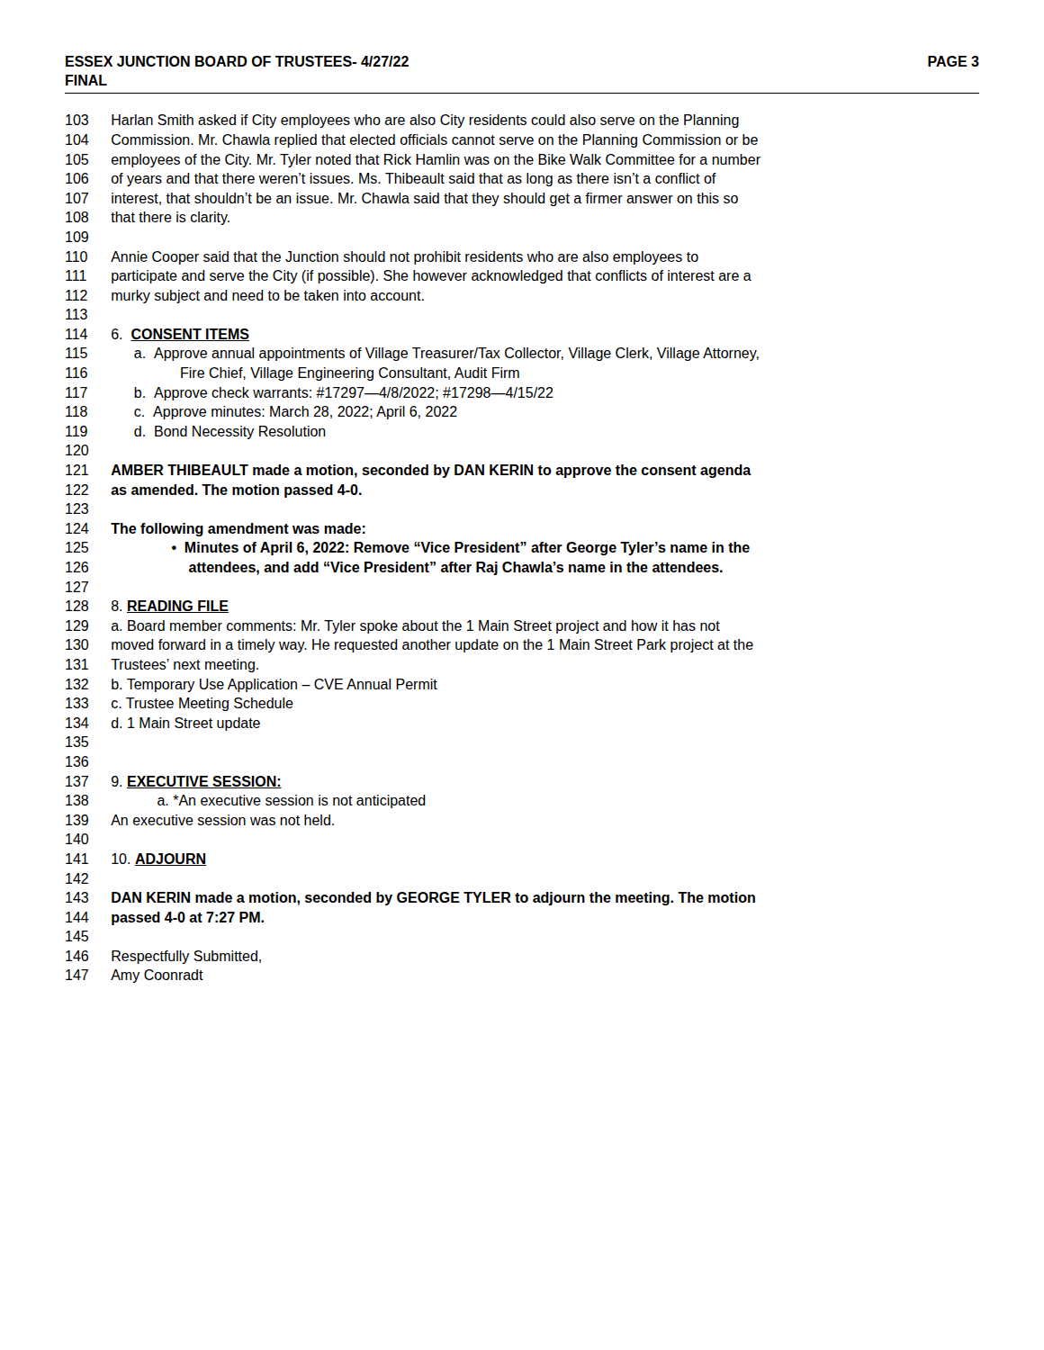ESSEX JUNCTION BOARD OF TRUSTEES- 4/27/22
FINAL
PAGE 3
| 103 | Harlan Smith asked if City employees who are also City residents could also serve on the Planning |
| 104 | Commission. Mr. Chawla replied that elected officials cannot serve on the Planning Commission or be |
| 105 | employees of the City. Mr. Tyler noted that Rick Hamlin was on the Bike Walk Committee for a number |
| 106 | of years and that there weren’t issues. Ms. Thibeault said that as long as there isn’t a conflict of |
| 107 | interest, that shouldn’t be an issue. Mr. Chawla said that they should get a firmer answer on this so |
| 108 | that there is clarity. |
| 109 | |
| 110 | Annie Cooper said that the Junction should not prohibit residents who are also employees to |
| 111 | participate and serve the City (if possible). She however acknowledged that conflicts of interest are a |
| 112 | murky subject and need to be taken into account. |
| 113 | |
| 114 | 6. CONSENT ITEMS |
| 115 | a. Approve annual appointments of Village Treasurer/Tax Collector, Village Clerk, Village Attorney, |
| 116 | Fire Chief, Village Engineering Consultant, Audit Firm |
| 117 | b. Approve check warrants: #17297—4/8/2022; #17298—4/15/22 |
| 118 | c. Approve minutes: March 28, 2022; April 6, 2022 |
| 119 | d. Bond Necessity Resolution |
| 120 | |
| 121 | AMBER THIBEAULT made a motion, seconded by DAN KERIN to approve the consent agenda |
| 122 | as amended. The motion passed 4-0. |
| 123 | |
| 124 | The following amendment was made: |
| 125 | • Minutes of April 6, 2022: Remove “Vice President” after George Tyler’s name in the |
| 126 | attendees, and add “Vice President” after Raj Chawla’s name in the attendees. |
| 127 | |
| 128 | 8. READING FILE |
| 129 | a. Board member comments: Mr. Tyler spoke about the 1 Main Street project and how it has not |
| 130 | moved forward in a timely way. He requested another update on the 1 Main Street Park project at the |
| 131 | Trustees’ next meeting. |
| 132 | b. Temporary Use Application – CVE Annual Permit |
| 133 | c. Trustee Meeting Schedule |
| 134 | d. 1 Main Street update |
| 135 | |
| 136 | |
| 137 | 9. EXECUTIVE SESSION: |
| 138 | a. *An executive session is not anticipated |
| 139 | An executive session was not held. |
| 140 | |
| 141 | 10. ADJOURN |
| 142 | |
| 143 | DAN KERIN made a motion, seconded by GEORGE TYLER to adjourn the meeting. The motion |
| 144 | passed 4-0 at 7:27 PM. |
| 145 | |
| 146 | Respectfully Submitted, |
| 147 | Amy Coonradt |